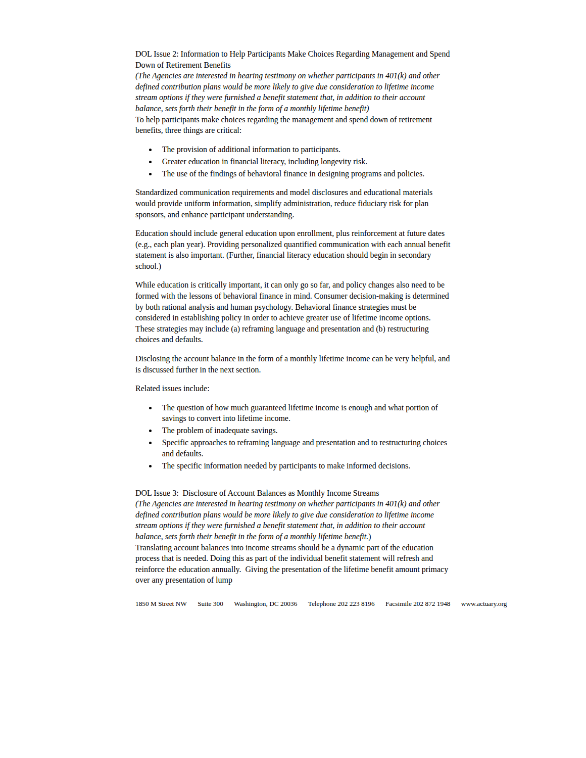DOL Issue 2: Information to Help Participants Make Choices Regarding Management and Spend Down of Retirement Benefits
(The Agencies are interested in hearing testimony on whether participants in 401(k) and other defined contribution plans would be more likely to give due consideration to lifetime income stream options if they were furnished a benefit statement that, in addition to their account balance, sets forth their benefit in the form of a monthly lifetime benefit)
To help participants make choices regarding the management and spend down of retirement benefits, three things are critical:
The provision of additional information to participants.
Greater education in financial literacy, including longevity risk.
The use of the findings of behavioral finance in designing programs and policies.
Standardized communication requirements and model disclosures and educational materials would provide uniform information, simplify administration, reduce fiduciary risk for plan sponsors, and enhance participant understanding.
Education should include general education upon enrollment, plus reinforcement at future dates (e.g., each plan year). Providing personalized quantified communication with each annual benefit statement is also important. (Further, financial literacy education should begin in secondary school.)
While education is critically important, it can only go so far, and policy changes also need to be formed with the lessons of behavioral finance in mind. Consumer decision-making is determined by both rational analysis and human psychology. Behavioral finance strategies must be considered in establishing policy in order to achieve greater use of lifetime income options. These strategies may include (a) reframing language and presentation and (b) restructuring choices and defaults.
Disclosing the account balance in the form of a monthly lifetime income can be very helpful, and is discussed further in the next section.
Related issues include:
The question of how much guaranteed lifetime income is enough and what portion of savings to convert into lifetime income.
The problem of inadequate savings.
Specific approaches to reframing language and presentation and to restructuring choices and defaults.
The specific information needed by participants to make informed decisions.
DOL Issue 3: Disclosure of Account Balances as Monthly Income Streams
(The Agencies are interested in hearing testimony on whether participants in 401(k) and other defined contribution plans would be more likely to give due consideration to lifetime income stream options if they were furnished a benefit statement that, in addition to their account balance, sets forth their benefit in the form of a monthly lifetime benefit.)
Translating account balances into income streams should be a dynamic part of the education process that is needed. Doing this as part of the individual benefit statement will refresh and reinforce the education annually. Giving the presentation of the lifetime benefit amount primacy over any presentation of lump
1850 M Street NW Suite 300 Washington, DC 20036 Telephone 202 223 8196 Facsimile 202 872 1948 www.actuary.org